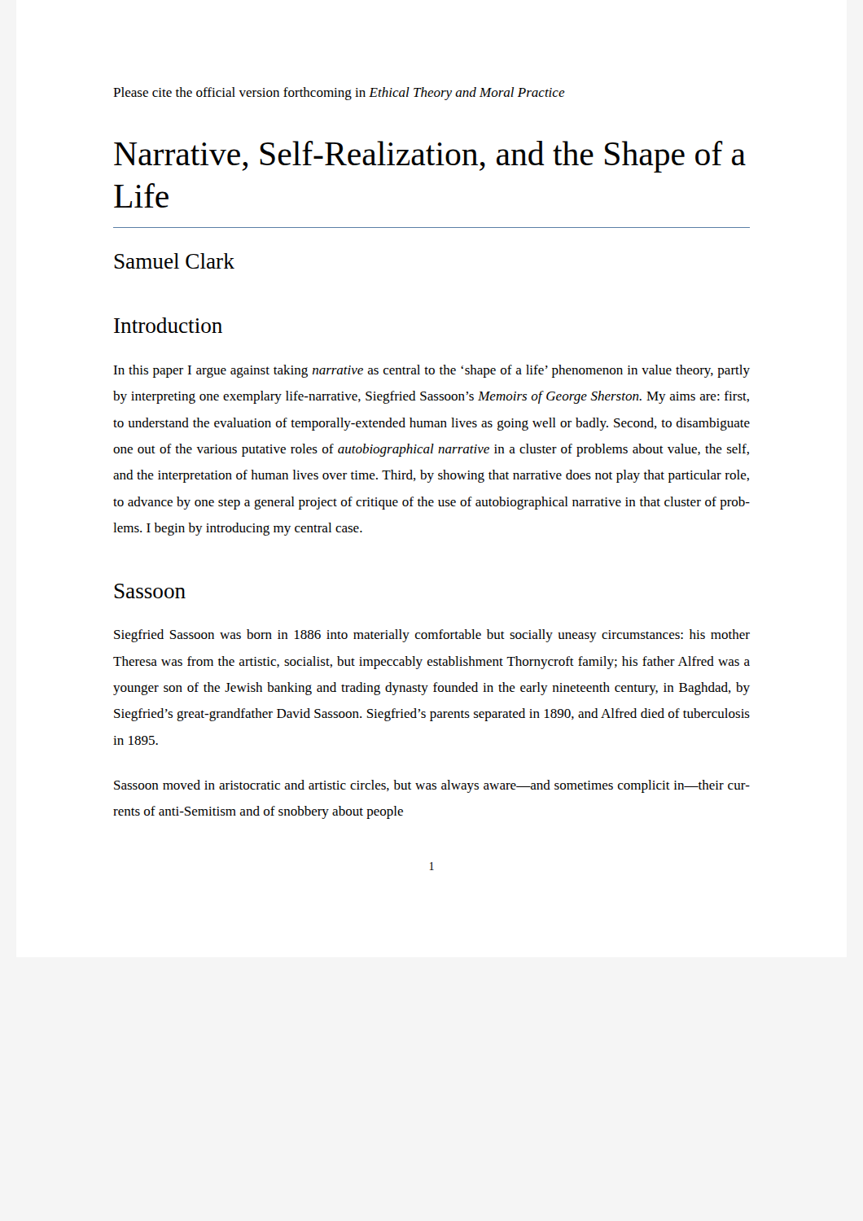Please cite the official version forthcoming in Ethical Theory and Moral Practice
Narrative, Self-Realization, and the Shape of a Life
Samuel Clark
Introduction
In this paper I argue against taking narrative as central to the ‘shape of a life’ phenomenon in value theory, partly by interpreting one exemplary life-narrative, Siegfried Sassoon’s Memoirs of George Sherston. My aims are: first, to understand the evaluation of temporally-extended human lives as going well or badly. Second, to disambiguate one out of the various putative roles of autobiographical narrative in a cluster of problems about value, the self, and the interpretation of human lives over time. Third, by showing that narrative does not play that particular role, to advance by one step a general project of critique of the use of autobiographical narrative in that cluster of problems. I begin by introducing my central case.
Sassoon
Siegfried Sassoon was born in 1886 into materially comfortable but socially uneasy circumstances: his mother Theresa was from the artistic, socialist, but impeccably establishment Thornycroft family; his father Alfred was a younger son of the Jewish banking and trading dynasty founded in the early nineteenth century, in Baghdad, by Siegfried’s great-grandfather David Sassoon. Siegfried’s parents separated in 1890, and Alfred died of tuberculosis in 1895.
Sassoon moved in aristocratic and artistic circles, but was always aware—and sometimes complicit in—their currents of anti-Semitism and of snobbery about people
1